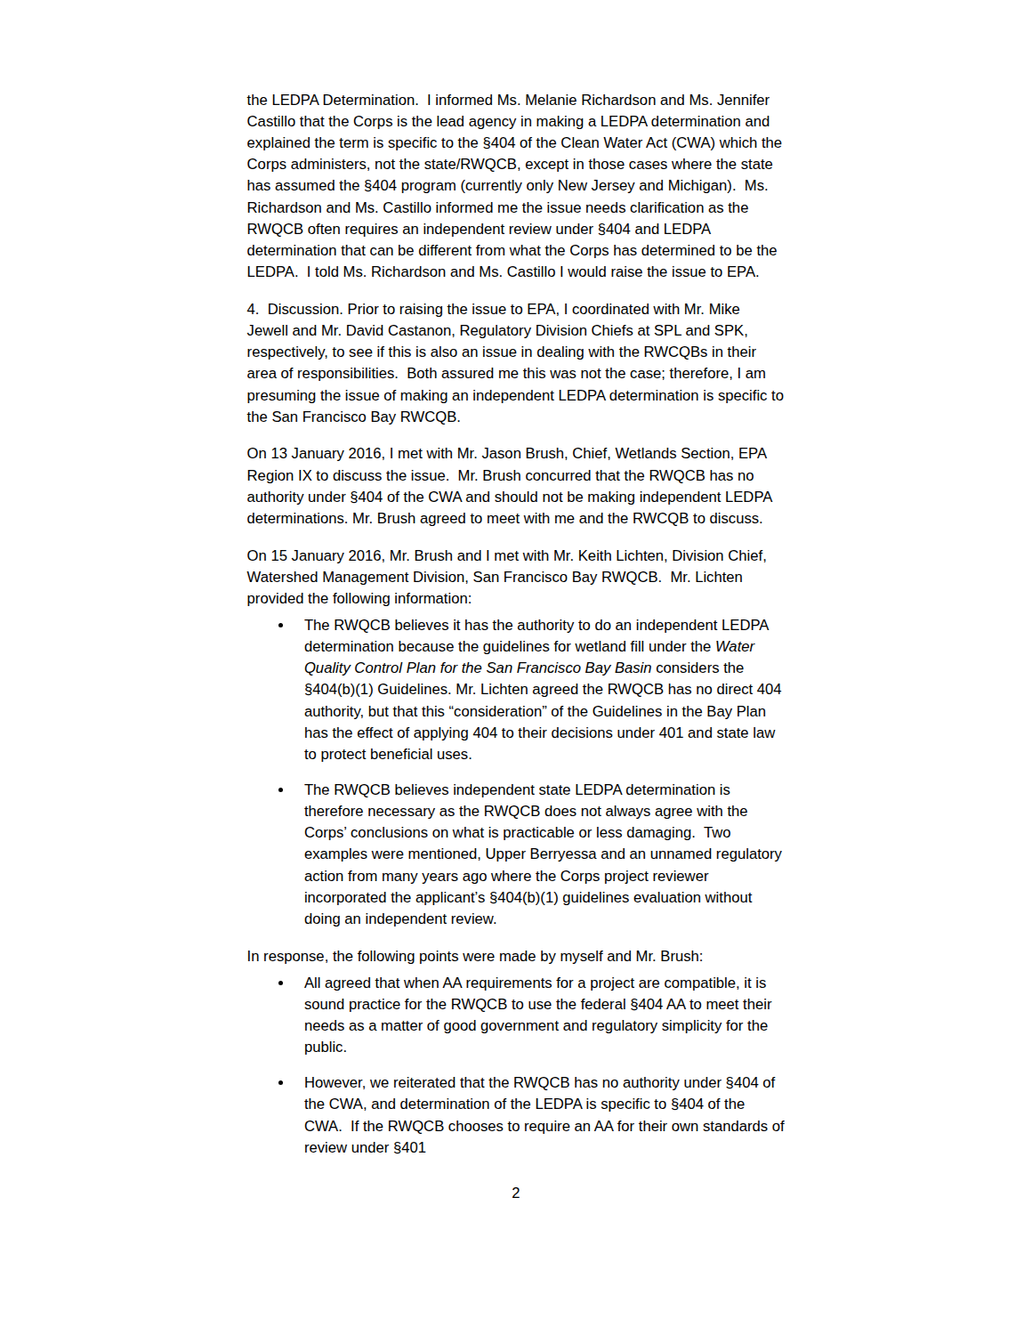the LEDPA Determination. I informed Ms. Melanie Richardson and Ms. Jennifer Castillo that the Corps is the lead agency in making a LEDPA determination and explained the term is specific to the §404 of the Clean Water Act (CWA) which the Corps administers, not the state/RWQCB, except in those cases where the state has assumed the §404 program (currently only New Jersey and Michigan). Ms. Richardson and Ms. Castillo informed me the issue needs clarification as the RWQCB often requires an independent review under §404 and LEDPA determination that can be different from what the Corps has determined to be the LEDPA. I told Ms. Richardson and Ms. Castillo I would raise the issue to EPA.
4. Discussion. Prior to raising the issue to EPA, I coordinated with Mr. Mike Jewell and Mr. David Castanon, Regulatory Division Chiefs at SPL and SPK, respectively, to see if this is also an issue in dealing with the RWCQBs in their area of responsibilities. Both assured me this was not the case; therefore, I am presuming the issue of making an independent LEDPA determination is specific to the San Francisco Bay RWCQB.
On 13 January 2016, I met with Mr. Jason Brush, Chief, Wetlands Section, EPA Region IX to discuss the issue. Mr. Brush concurred that the RWQCB has no authority under §404 of the CWA and should not be making independent LEDPA determinations. Mr. Brush agreed to meet with me and the RWCQB to discuss.
On 15 January 2016, Mr. Brush and I met with Mr. Keith Lichten, Division Chief, Watershed Management Division, San Francisco Bay RWQCB. Mr. Lichten provided the following information:
The RWQCB believes it has the authority to do an independent LEDPA determination because the guidelines for wetland fill under the Water Quality Control Plan for the San Francisco Bay Basin considers the §404(b)(1) Guidelines. Mr. Lichten agreed the RWQCB has no direct 404 authority, but that this “consideration” of the Guidelines in the Bay Plan has the effect of applying 404 to their decisions under 401 and state law to protect beneficial uses.
The RWQCB believes independent state LEDPA determination is therefore necessary as the RWQCB does not always agree with the Corps’ conclusions on what is practicable or less damaging. Two examples were mentioned, Upper Berryessa and an unnamed regulatory action from many years ago where the Corps project reviewer incorporated the applicant’s §404(b)(1) guidelines evaluation without doing an independent review.
In response, the following points were made by myself and Mr. Brush:
All agreed that when AA requirements for a project are compatible, it is sound practice for the RWQCB to use the federal §404 AA to meet their needs as a matter of good government and regulatory simplicity for the public.
However, we reiterated that the RWQCB has no authority under §404 of the CWA, and determination of the LEDPA is specific to §404 of the CWA. If the RWQCB chooses to require an AA for their own standards of review under §401
2